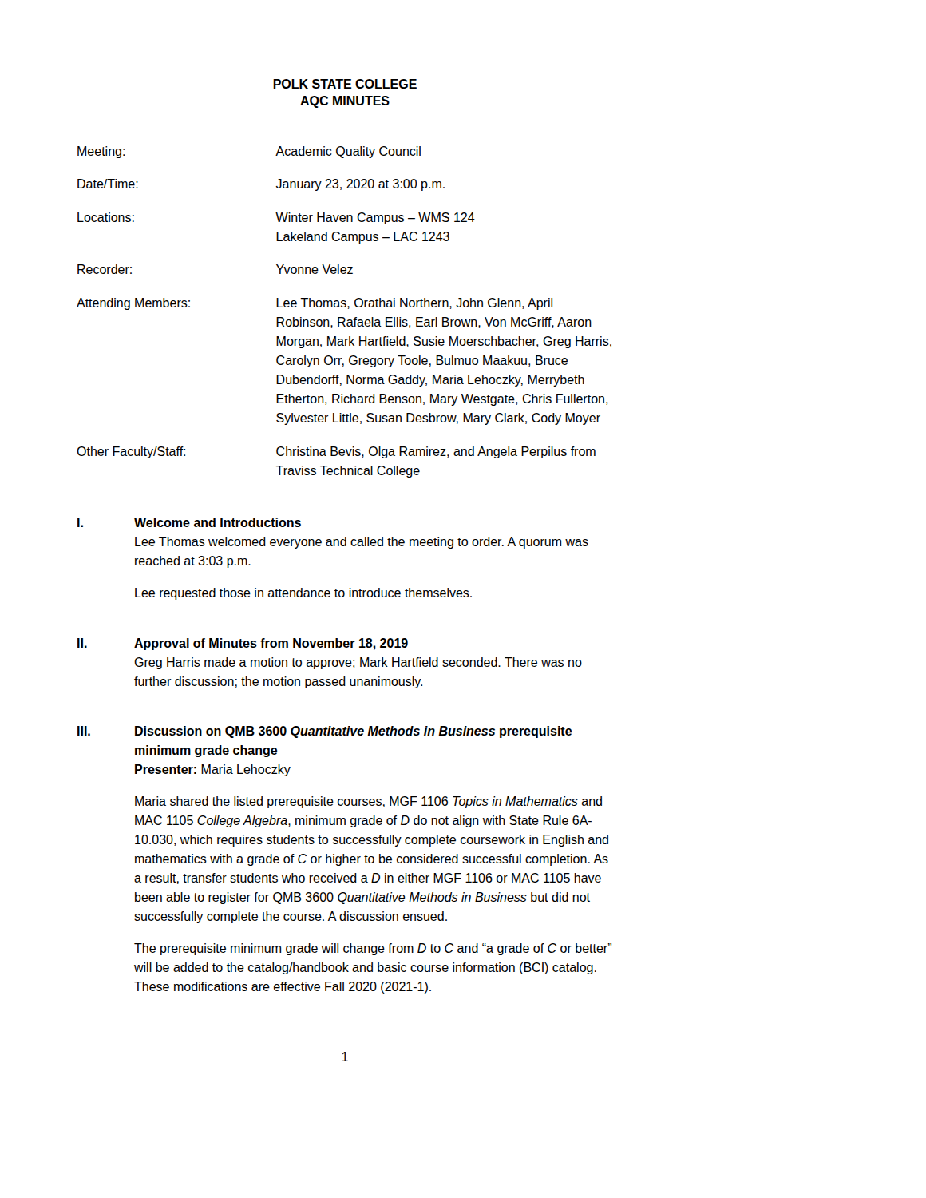POLK STATE COLLEGE
AQC MINUTES
| Meeting: | Academic Quality Council |
| Date/Time: | January 23, 2020 at 3:00 p.m. |
| Locations: | Winter Haven Campus – WMS 124 Lakeland Campus – LAC 1243 |
| Recorder: | Yvonne Velez |
| Attending Members: | Lee Thomas, Orathai Northern, John Glenn, April Robinson, Rafaela Ellis, Earl Brown, Von McGriff, Aaron Morgan, Mark Hartfield, Susie Moerschbacher, Greg Harris, Carolyn Orr, Gregory Toole, Bulmuo Maakuu, Bruce Dubendorff, Norma Gaddy, Maria Lehoczky, Merrybeth Etherton, Richard Benson, Mary Westgate, Chris Fullerton, Sylvester Little, Susan Desbrow, Mary Clark, Cody Moyer |
| Other Faculty/Staff: | Christina Bevis, Olga Ramirez, and Angela Perpilus from Traviss Technical College |
I.
Welcome and Introductions
Lee Thomas welcomed everyone and called the meeting to order. A quorum was reached at 3:03 p.m.
Lee requested those in attendance to introduce themselves.
II.
Approval of Minutes from November 18, 2019
Greg Harris made a motion to approve; Mark Hartfield seconded. There was no further discussion; the motion passed unanimously.
III.
Discussion on QMB 3600 Quantitative Methods in Business prerequisite minimum grade change
Presenter: Maria Lehoczky
Maria shared the listed prerequisite courses, MGF 1106 Topics in Mathematics and MAC 1105 College Algebra, minimum grade of D do not align with State Rule 6A-10.030, which requires students to successfully complete coursework in English and mathematics with a grade of C or higher to be considered successful completion. As a result, transfer students who received a D in either MGF 1106 or MAC 1105 have been able to register for QMB 3600 Quantitative Methods in Business but did not successfully complete the course. A discussion ensued.
The prerequisite minimum grade will change from D to C and “a grade of C or better” will be added to the catalog/handbook and basic course information (BCI) catalog. These modifications are effective Fall 2020 (2021-1).
1